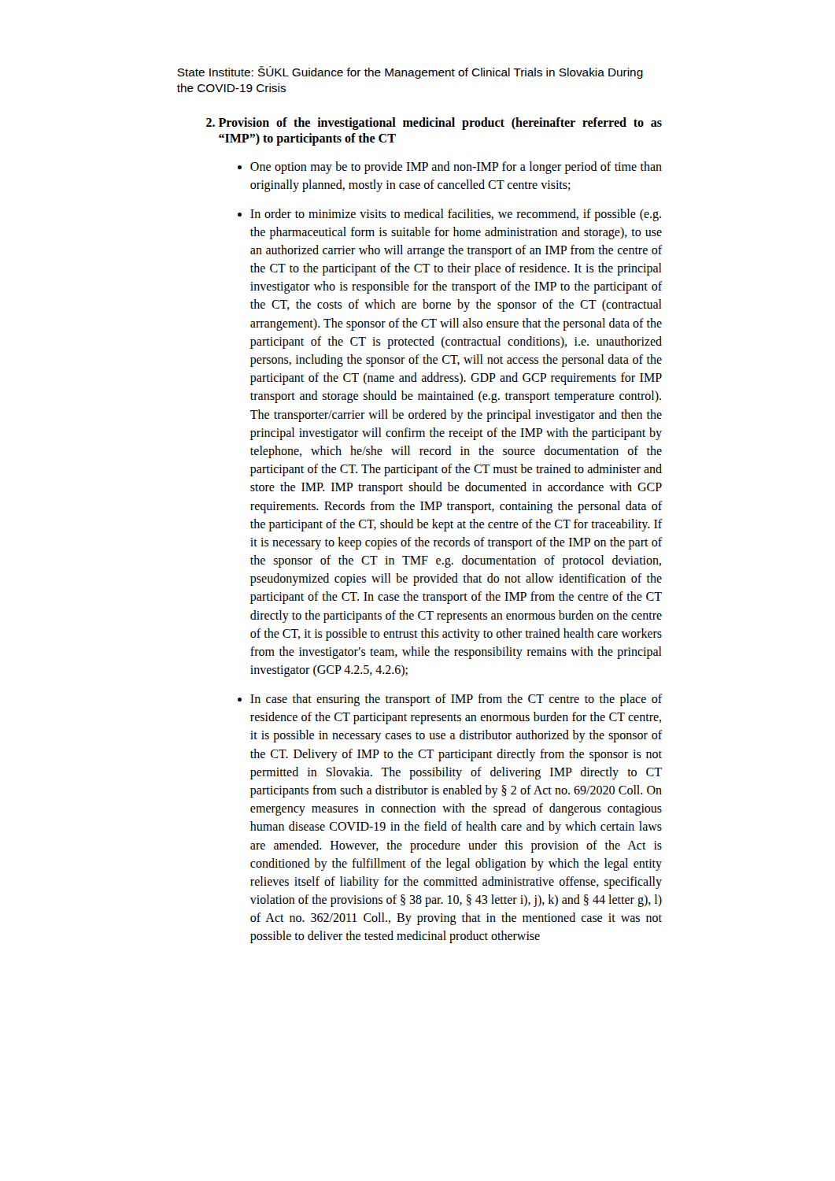State Institute: ŠÚKL Guidance for the Management of Clinical Trials in Slovakia During the COVID-19 Crisis
Provision of the investigational medicinal product (hereinafter referred to as “IMP”) to participants of the CT
One option may be to provide IMP and non-IMP for a longer period of time than originally planned, mostly in case of cancelled CT centre visits;
In order to minimize visits to medical facilities, we recommend, if possible (e.g. the pharmaceutical form is suitable for home administration and storage), to use an authorized carrier who will arrange the transport of an IMP from the centre of the CT to the participant of the CT to their place of residence. It is the principal investigator who is responsible for the transport of the IMP to the participant of the CT, the costs of which are borne by the sponsor of the CT (contractual arrangement). The sponsor of the CT will also ensure that the personal data of the participant of the CT is protected (contractual conditions), i.e. unauthorized persons, including the sponsor of the CT, will not access the personal data of the participant of the CT (name and address). GDP and GCP requirements for IMP transport and storage should be maintained (e.g. transport temperature control). The transporter/carrier will be ordered by the principal investigator and then the principal investigator will confirm the receipt of the IMP with the participant by telephone, which he/she will record in the source documentation of the participant of the CT. The participant of the CT must be trained to administer and store the IMP. IMP transport should be documented in accordance with GCP requirements. Records from the IMP transport, containing the personal data of the participant of the CT, should be kept at the centre of the CT for traceability. If it is necessary to keep copies of the records of transport of the IMP on the part of the sponsor of the CT in TMF e.g. documentation of protocol deviation, pseudonymized copies will be provided that do not allow identification of the participant of the CT. In case the transport of the IMP from the centre of the CT directly to the participants of the CT represents an enormous burden on the centre of the CT, it is possible to entrust this activity to other trained health care workers from the investigator′s team, while the responsibility remains with the principal investigator (GCP 4.2.5, 4.2.6);
In case that ensuring the transport of IMP from the CT centre to the place of residence of the CT participant represents an enormous burden for the CT centre, it is possible in necessary cases to use a distributor authorized by the sponsor of the CT. Delivery of IMP to the CT participant directly from the sponsor is not permitted in Slovakia. The possibility of delivering IMP directly to CT participants from such a distributor is enabled by § 2 of Act no. 69/2020 Coll. On emergency measures in connection with the spread of dangerous contagious human disease COVID-19 in the field of health care and by which certain laws are amended. However, the procedure under this provision of the Act is conditioned by the fulfillment of the legal obligation by which the legal entity relieves itself of liability for the committed administrative offense, specifically violation of the provisions of § 38 par. 10, § 43 letter i), j), k) and § 44 letter g), l) of Act no. 362/2011 Coll., By proving that in the mentioned case it was not possible to deliver the tested medicinal product otherwise